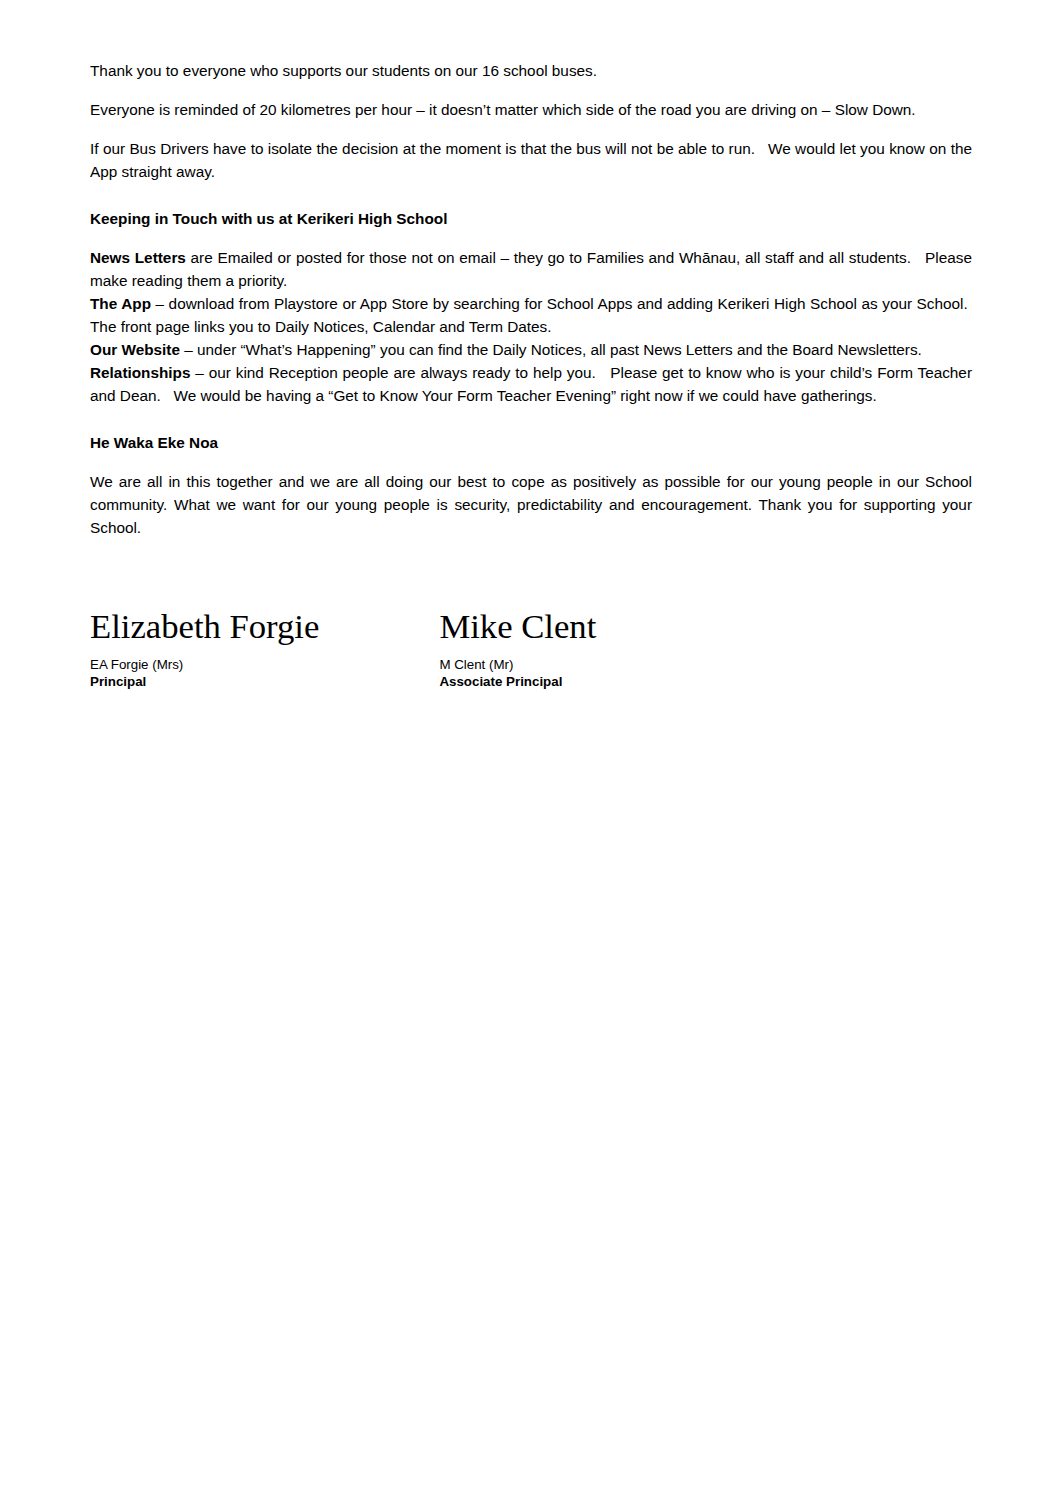Thank you to everyone who supports our students on our 16 school buses.
Everyone is reminded of 20 kilometres per hour – it doesn’t matter which side of the road you are driving on – Slow Down.
If our Bus Drivers have to isolate the decision at the moment is that the bus will not be able to run. We would let you know on the App straight away.
Keeping in Touch with us at Kerikeri High School
News Letters are Emailed or posted for those not on email – they go to Families and Whānau, all staff and all students. Please make reading them a priority.
The App – download from Playstore or App Store by searching for School Apps and adding Kerikeri High School as your School. The front page links you to Daily Notices, Calendar and Term Dates.
Our Website – under “What’s Happening” you can find the Daily Notices, all past News Letters and the Board Newsletters.
Relationships – our kind Reception people are always ready to help you. Please get to know who is your child’s Form Teacher and Dean. We would be having a “Get to Know Your Form Teacher Evening” right now if we could have gatherings.
He Waka Eke Noa
We are all in this together and we are all doing our best to cope as positively as possible for our young people in our School community. What we want for our young people is security, predictability and encouragement. Thank you for supporting your School.
Elizabeth Forgie
EA Forgie (Mrs)
Principal
Mike Clent
M Clent (Mr)
Associate Principal